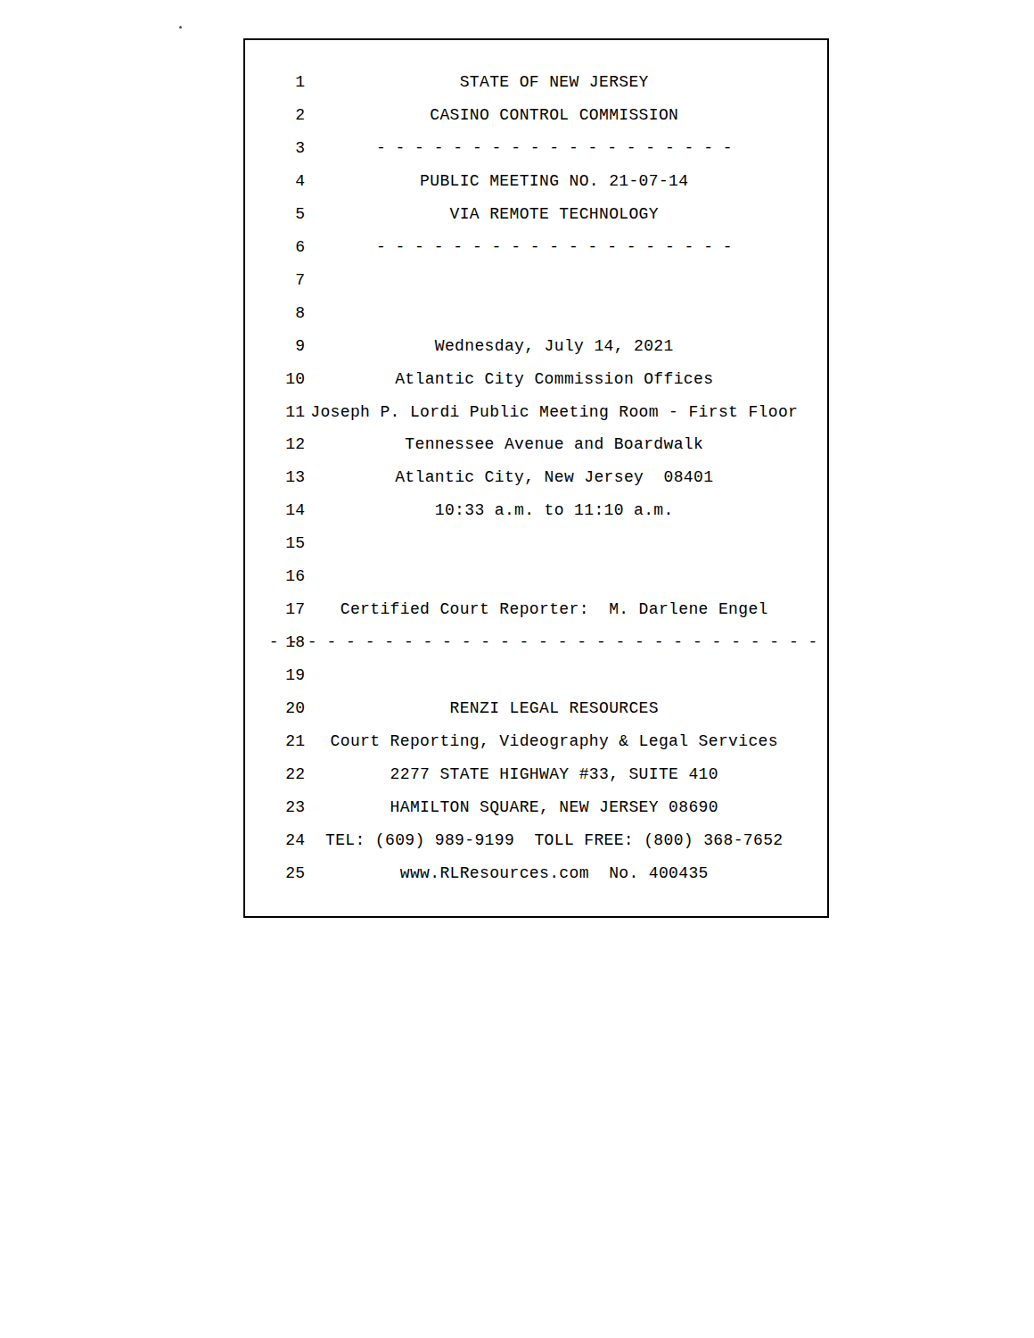| 1 | STATE OF NEW JERSEY |
| 2 | CASINO CONTROL COMMISSION |
| 3 | - - - - - - - - - - - - - - - - - - - |
| 4 | PUBLIC MEETING NO. 21-07-14 |
| 5 | VIA REMOTE TECHNOLOGY |
| 6 | - - - - - - - - - - - - - - - - - - - |
| 7 | |
| 8 | |
| 9 | Wednesday, July 14, 2021 |
| 10 | Atlantic City Commission Offices |
| 11 | Joseph P. Lordi Public Meeting Room - First Floor |
| 12 | Tennessee Avenue and Boardwalk |
| 13 | Atlantic City, New Jersey 08401 |
| 14 | 10:33 a.m. to 11:10 a.m. |
| 15 | |
| 16 | |
| 17 | Certified Court Reporter: M. Darlene Engel |
| 18 | - - - - - - - - - - - - - - - - - - - - - - - - - - - - - |
| 19 | |
| 20 | RENZI LEGAL RESOURCES |
| 21 | Court Reporting, Videography & Legal Services |
| 22 | 2277 STATE HIGHWAY #33, SUITE 410 |
| 23 | HAMILTON SQUARE, NEW JERSEY 08690 |
| 24 | TEL: (609) 989-9199 TOLL FREE: (800) 368-7652 |
| 25 | www.RLResources.com No. 400435 |